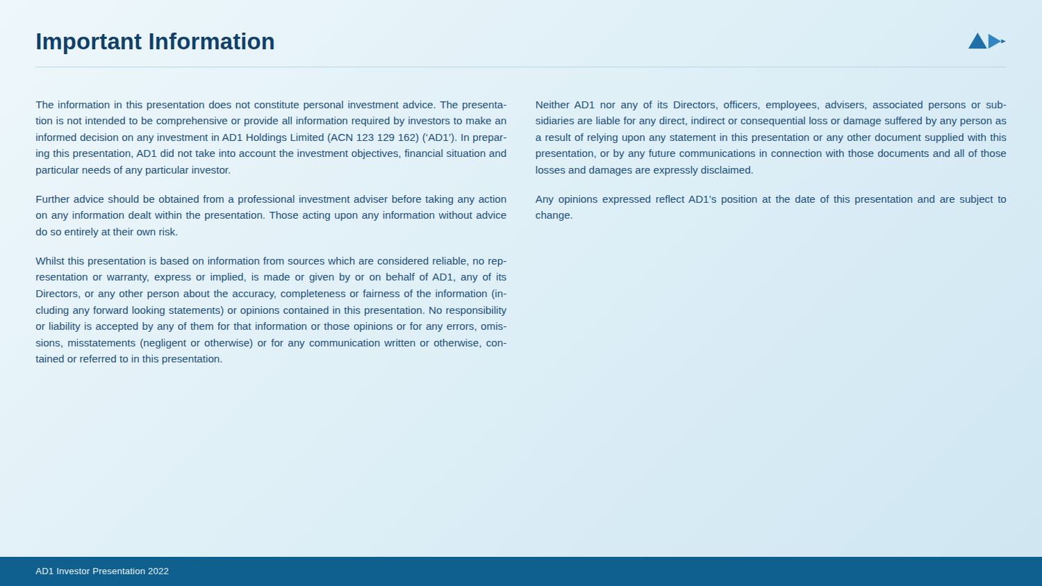Important Information
AD1 Holdings logo
The information in this presentation does not constitute personal investment advice. The presentation is not intended to be comprehensive or provide all information required by investors to make an informed decision on any investment in AD1 Holdings Limited (ACN 123 129 162) (‘AD1’). In preparing this presentation, AD1 did not take into account the investment objectives, financial situation and particular needs of any particular investor.
Further advice should be obtained from a professional investment adviser before taking any action on any information dealt within the presentation. Those acting upon any information without advice do so entirely at their own risk.
Whilst this presentation is based on information from sources which are considered reliable, no representation or warranty, express or implied, is made or given by or on behalf of AD1, any of its Directors, or any other person about the accuracy, completeness or fairness of the information (including any forward looking statements) or opinions contained in this presentation. No responsibility or liability is accepted by any of them for that information or those opinions or for any errors, omissions, misstatements (negligent or otherwise) or for any communication written or otherwise, contained or referred to in this presentation.
Neither AD1 nor any of its Directors, officers, employees, advisers, associated persons or subsidiaries are liable for any direct, indirect or consequential loss or damage suffered by any person as a result of relying upon any statement in this presentation or any other document supplied with this presentation, or by any future communications in connection with those documents and all of those losses and damages are expressly disclaimed.
Any opinions expressed reflect AD1’s position at the date of this presentation and are subject to change.
AD1 Investor Presentation 2022